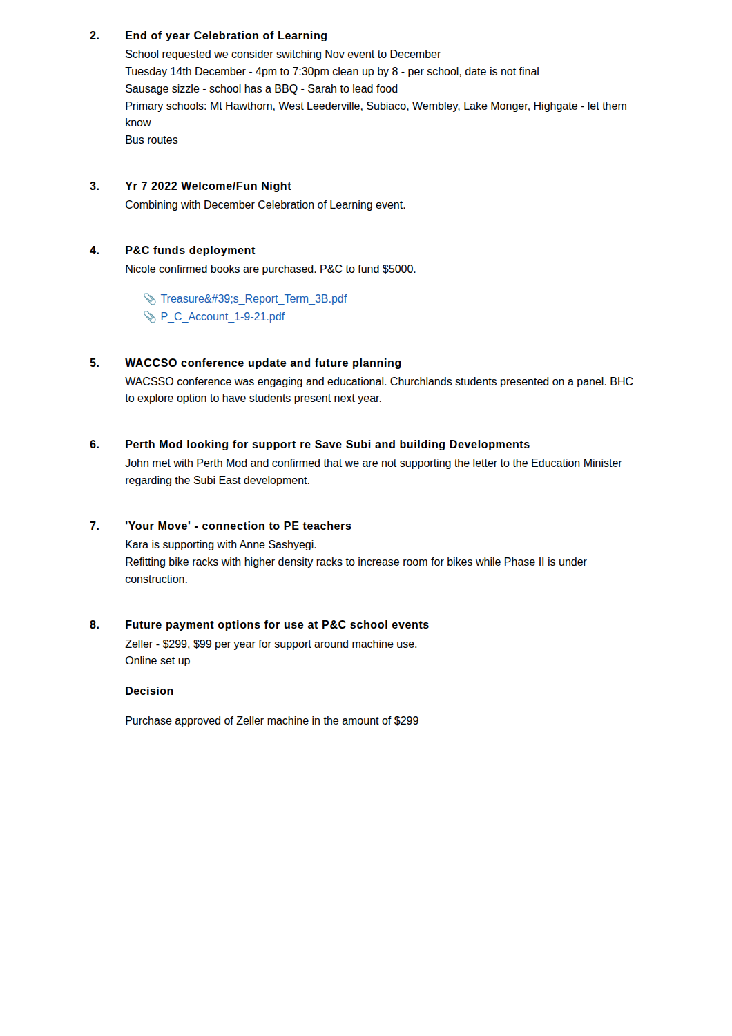End of year Celebration of Learning
School requested we consider switching Nov event to December
Tuesday 14th December - 4pm to 7:30pm clean up by 8 - per school, date is not final
Sausage sizzle - school has a BBQ - Sarah to lead food
Primary schools: Mt Hawthorn, West Leederville, Subiaco, Wembley, Lake Monger, Highgate - let them know
Bus routes
Yr 7 2022 Welcome/Fun Night
Combining with December Celebration of Learning event.
P&C funds deployment
Nicole confirmed books are purchased. P&C to fund $5000.
📎Treasure&#39;s_Report_Term_3B.pdf
📎P_C_Account_1-9-21.pdf
WACCSO conference update and future planning
WACSSO conference was engaging and educational. Churchlands students presented on a panel. BHC to explore option to have students present next year.
Perth Mod looking for support re Save Subi and building Developments
John met with Perth Mod and confirmed that we are not supporting the letter to the Education Minister regarding the Subi East development.
'Your Move' - connection to PE teachers
Kara is supporting with Anne Sashyegi.
Refitting bike racks with higher density racks to increase room for bikes while Phase II is under construction.
Future payment options for use at P&C school events
Zeller - $299, $99 per year for support around machine use.
Online set up
Decision
Purchase approved of Zeller machine in the amount of $299